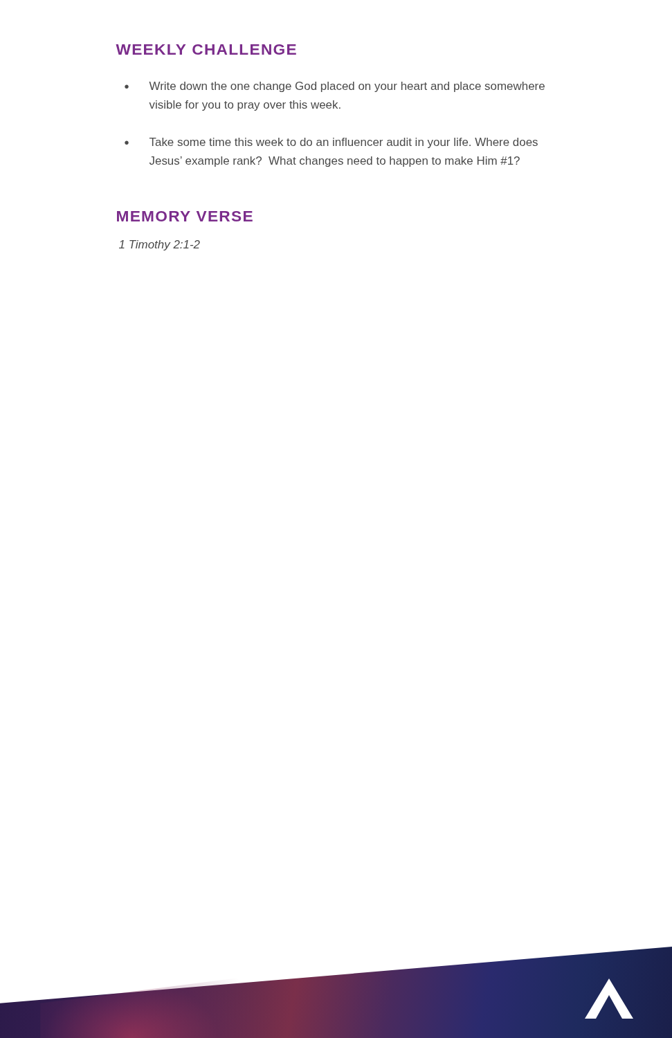Weekly Challenge
Write down the one change God placed on your heart and place somewhere visible for you to pray over this week.
Take some time this week to do an influencer audit in your life. Where does Jesus’ example rank? What changes need to happen to make Him #1?
Memory Verse
1 Timothy 2:1-2